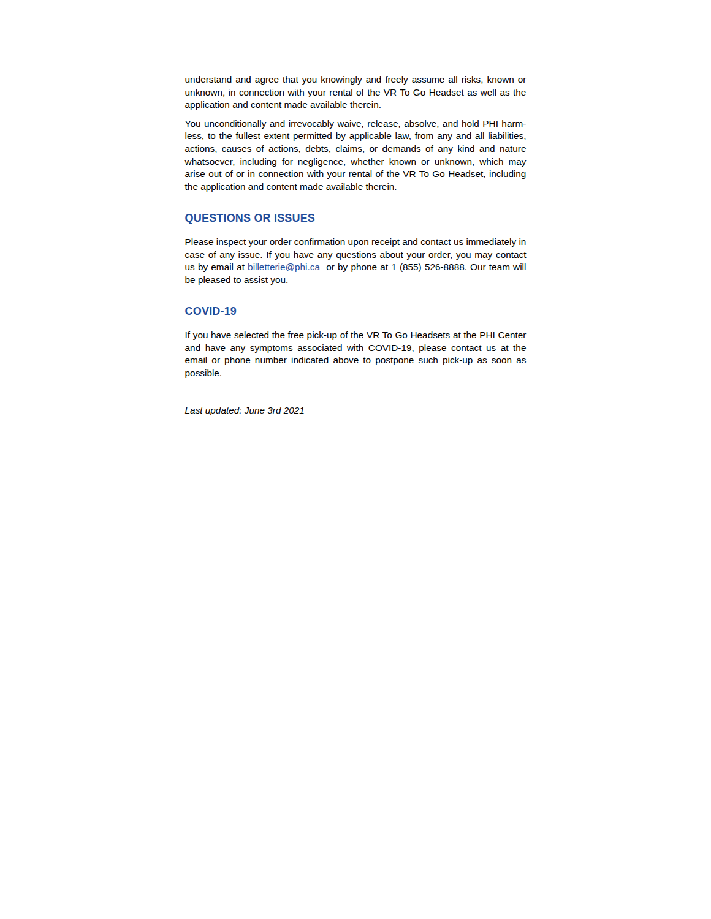understand and agree that you knowingly and freely assume all risks, known or unknown, in connection with your rental of the VR To Go Headset as well as the application and content made available therein.
You unconditionally and irrevocably waive, release, absolve, and hold PHI harmless, to the fullest extent permitted by applicable law, from any and all liabilities, actions, causes of actions, debts, claims, or demands of any kind and nature whatsoever, including for negligence, whether known or unknown, which may arise out of or in connection with your rental of the VR To Go Headset, including the application and content made available therein.
QUESTIONS OR ISSUES
Please inspect your order confirmation upon receipt and contact us immediately in case of any issue. If you have any questions about your order, you may contact us by email at billetterie@phi.ca or by phone at 1 (855) 526-8888. Our team will be pleased to assist you.
COVID-19
If you have selected the free pick-up of the VR To Go Headsets at the PHI Center and have any symptoms associated with COVID-19, please contact us at the email or phone number indicated above to postpone such pick-up as soon as possible.
Last updated: June 3rd 2021